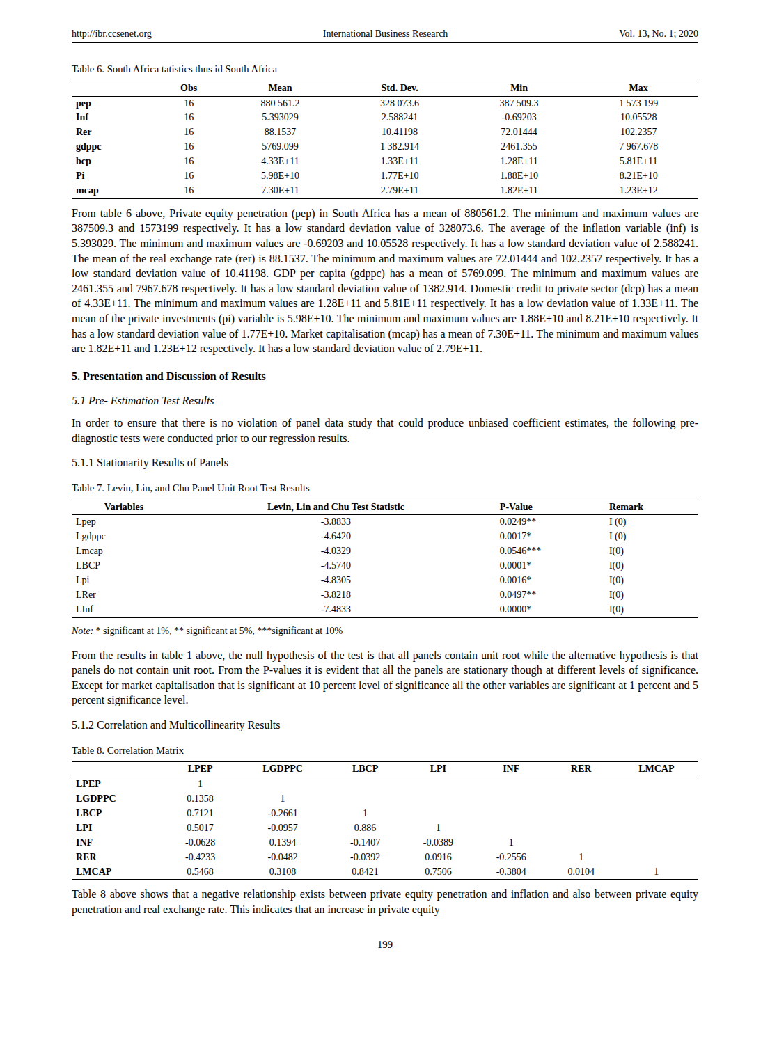http://ibr.ccsenet.org
International Business Research
Vol. 13, No. 1; 2020
Table 6. South Africa tatistics thus id South Africa
| | Obs | Mean | Std. Dev. | Min | Max |
| --- | --- | --- | --- | --- | --- |
| pep | 16 | 880 561.2 | 328 073.6 | 387 509.3 | 1 573 199 |
| Inf | 16 | 5.393029 | 2.588241 | -0.69203 | 10.05528 |
| Rer | 16 | 88.1537 | 10.41198 | 72.01444 | 102.2357 |
| gdppc | 16 | 5769.099 | 1 382.914 | 2461.355 | 7 967.678 |
| bcp | 16 | 4.33E+11 | 1.33E+11 | 1.28E+11 | 5.81E+11 |
| Pi | 16 | 5.98E+10 | 1.77E+10 | 1.88E+10 | 8.21E+10 |
| mcap | 16 | 7.30E+11 | 2.79E+11 | 1.82E+11 | 1.23E+12 |
From table 6 above, Private equity penetration (pep) in South Africa has a mean of 880561.2. The minimum and maximum values are 387509.3 and 1573199 respectively. It has a low standard deviation value of 328073.6. The average of the inflation variable (inf) is 5.393029. The minimum and maximum values are -0.69203 and 10.05528 respectively. It has a low standard deviation value of 2.588241. The mean of the real exchange rate (rer) is 88.1537. The minimum and maximum values are 72.01444 and 102.2357 respectively. It has a low standard deviation value of 10.41198. GDP per capita (gdppc) has a mean of 5769.099. The minimum and maximum values are 2461.355 and 7967.678 respectively. It has a low standard deviation value of 1382.914. Domestic credit to private sector (dcp) has a mean of 4.33E+11. The minimum and maximum values are 1.28E+11 and 5.81E+11 respectively. It has a low deviation value of 1.33E+11. The mean of the private investments (pi) variable is 5.98E+10. The minimum and maximum values are 1.88E+10 and 8.21E+10 respectively. It has a low standard deviation value of 1.77E+10. Market capitalisation (mcap) has a mean of 7.30E+11. The minimum and maximum values are 1.82E+11 and 1.23E+12 respectively. It has a low standard deviation value of 2.79E+11.
5. Presentation and Discussion of Results
5.1 Pre- Estimation Test Results
In order to ensure that there is no violation of panel data study that could produce unbiased coefficient estimates, the following pre-diagnostic tests were conducted prior to our regression results.
5.1.1 Stationarity Results of Panels
Table 7. Levin, Lin, and Chu Panel Unit Root Test Results
| Variables | Levin, Lin and Chu Test Statistic | P-Value | Remark |
| --- | --- | --- | --- |
| Lpep | -3.8833 | 0.0249** | I (0) |
| Lgdppc | -4.6420 | 0.0017* | I (0) |
| Lmcap | -4.0329 | 0.0546*** | I(0) |
| LBCP | -4.5740 | 0.0001* | I(0) |
| Lpi | -4.8305 | 0.0016* | I(0) |
| LRer | -3.8218 | 0.0497** | I(0) |
| LInf | -7.4833 | 0.0000* | I(0) |
Note: * significant at 1%, ** significant at 5%, ***significant at 10%
From the results in table 1 above, the null hypothesis of the test is that all panels contain unit root while the alternative hypothesis is that panels do not contain unit root. From the P-values it is evident that all the panels are stationary though at different levels of significance. Except for market capitalisation that is significant at 10 percent level of significance all the other variables are significant at 1 percent and 5 percent significance level.
5.1.2 Correlation and Multicollinearity Results
Table 8. Correlation Matrix
| | LPEP | LGDPPC | LBCP | LPI | INF | RER | LMCAP |
| --- | --- | --- | --- | --- | --- | --- | --- |
| LPEP | 1 | | | | | | |
| LGDPPC | 0.1358 | 1 | | | | | |
| LBCP | 0.7121 | -0.2661 | 1 | | | | |
| LPI | 0.5017 | -0.0957 | 0.886 | 1 | | | |
| INF | -0.0628 | 0.1394 | -0.1407 | -0.0389 | 1 | | |
| RER | -0.4233 | -0.0482 | -0.0392 | 0.0916 | -0.2556 | 1 | |
| LMCAP | 0.5468 | 0.3108 | 0.8421 | 0.7506 | -0.3804 | 0.0104 | 1 |
Table 8 above shows that a negative relationship exists between private equity penetration and inflation and also between private equity penetration and real exchange rate. This indicates that an increase in private equity
199